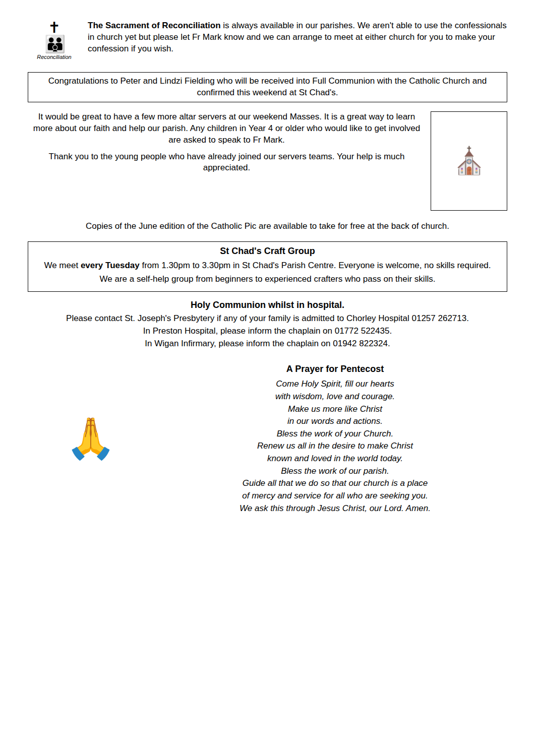✝ 👪 Reconciliation
The Sacrament of Reconciliation is always available in our parishes. We aren't able to use the confessionals in church yet but please let Fr Mark know and we can arrange to meet at either church for you to make your confession if you wish.
Congratulations to Peter and Lindzi Fielding who will be received into Full Communion with the Catholic Church and confirmed this weekend at St Chad's.
It would be great to have a few more altar servers at our weekend Masses. It is a great way to learn more about our faith and help our parish. Any children in Year 4 or older who would like to get involved are asked to speak to Fr Mark.
Thank you to the young people who have already joined our servers teams. Your help is much appreciated.
⛪
Copies of the June edition of the Catholic Pic are available to take for free at the back of church.
St Chad's Craft Group
We meet every Tuesday from 1.30pm to 3.30pm in St Chad's Parish Centre. Everyone is welcome, no skills required.
We are a self-help group from beginners to experienced crafters who pass on their skills.
Holy Communion whilst in hospital.
Please contact St. Joseph's Presbytery if any of your family is admitted to Chorley Hospital 01257 262713.
In Preston Hospital, please inform the chaplain on 01772 522435.
In Wigan Infirmary, please inform the chaplain on 01942 822324.
🙏
A Prayer for Pentecost
Come Holy Spirit, fill our hearts
with wisdom, love and courage.
Make us more like Christ
in our words and actions.
Bless the work of your Church.
Renew us all in the desire to make Christ
known and loved in the world today.
Bless the work of our parish.
Guide all that we do so that our church is a place
of mercy and service for all who are seeking you.
We ask this through Jesus Christ, our Lord. Amen.